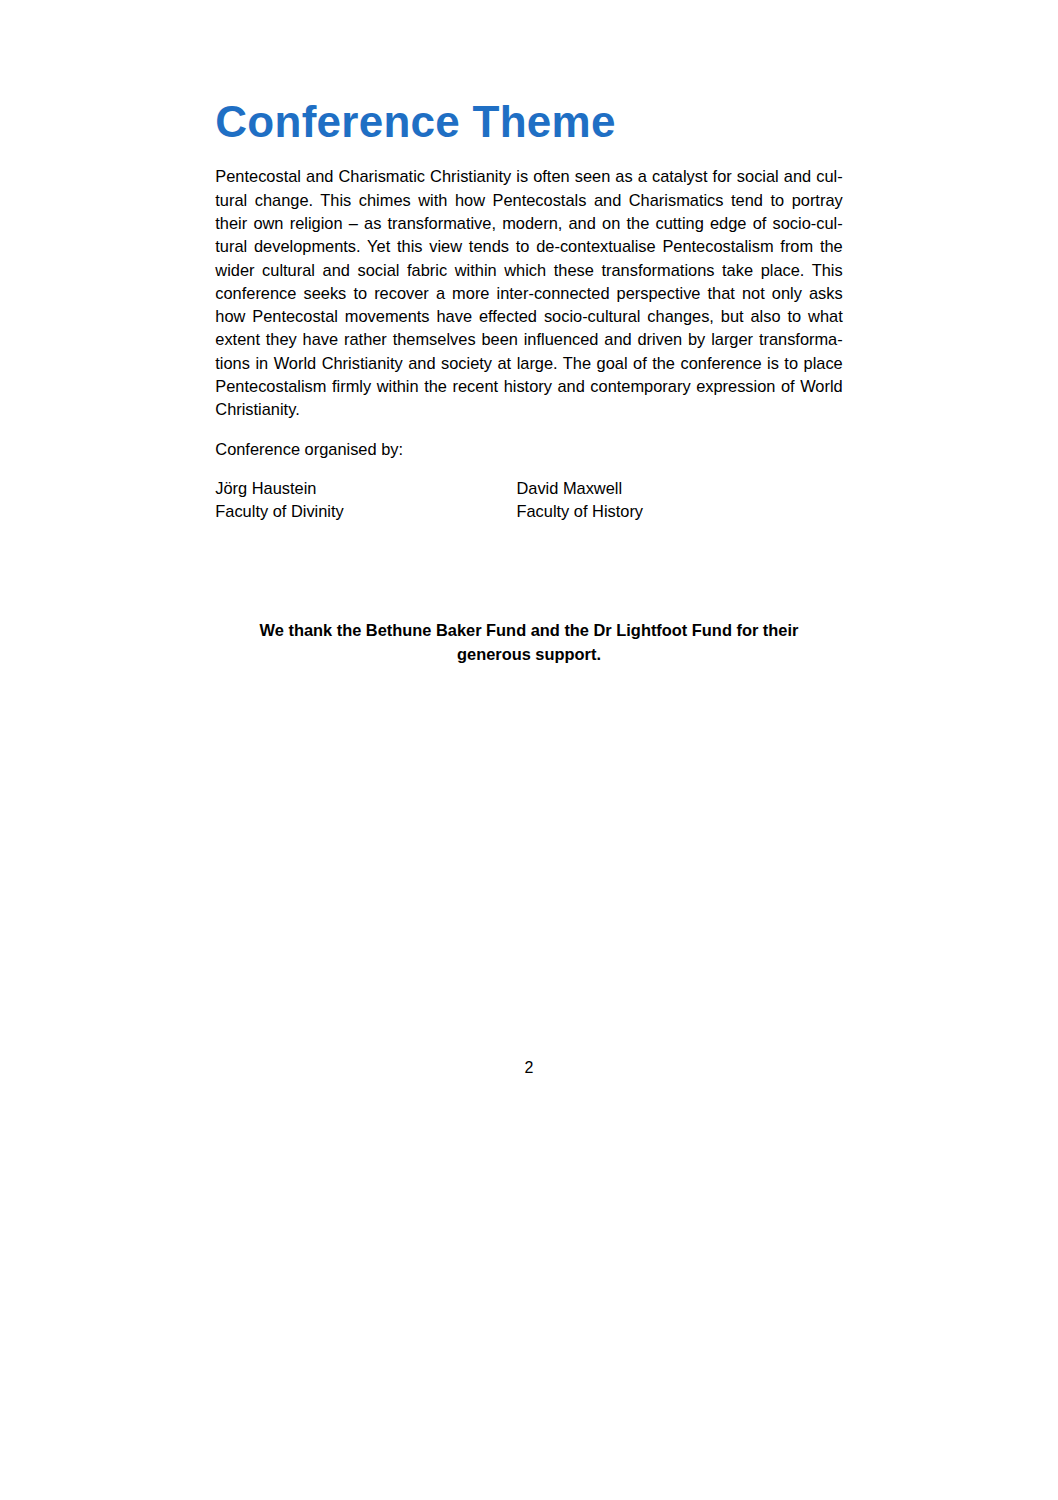Conference Theme
Pentecostal and Charismatic Christianity is often seen as a catalyst for social and cultural change. This chimes with how Pentecostals and Charismatics tend to portray their own religion – as transformative, modern, and on the cutting edge of socio-cultural developments. Yet this view tends to de-contextualise Pentecostalism from the wider cultural and social fabric within which these transformations take place. This conference seeks to recover a more inter-connected perspective that not only asks how Pentecostal movements have effected socio-cultural changes, but also to what extent they have rather themselves been influenced and driven by larger transformations in World Christianity and society at large. The goal of the conference is to place Pentecostalism firmly within the recent history and contemporary expression of World Christianity.
Conference organised by:
Jörg Haustein
David Maxwell
Faculty of Divinity
Faculty of History
We thank the Bethune Baker Fund and the Dr Lightfoot Fund for their generous support.
2